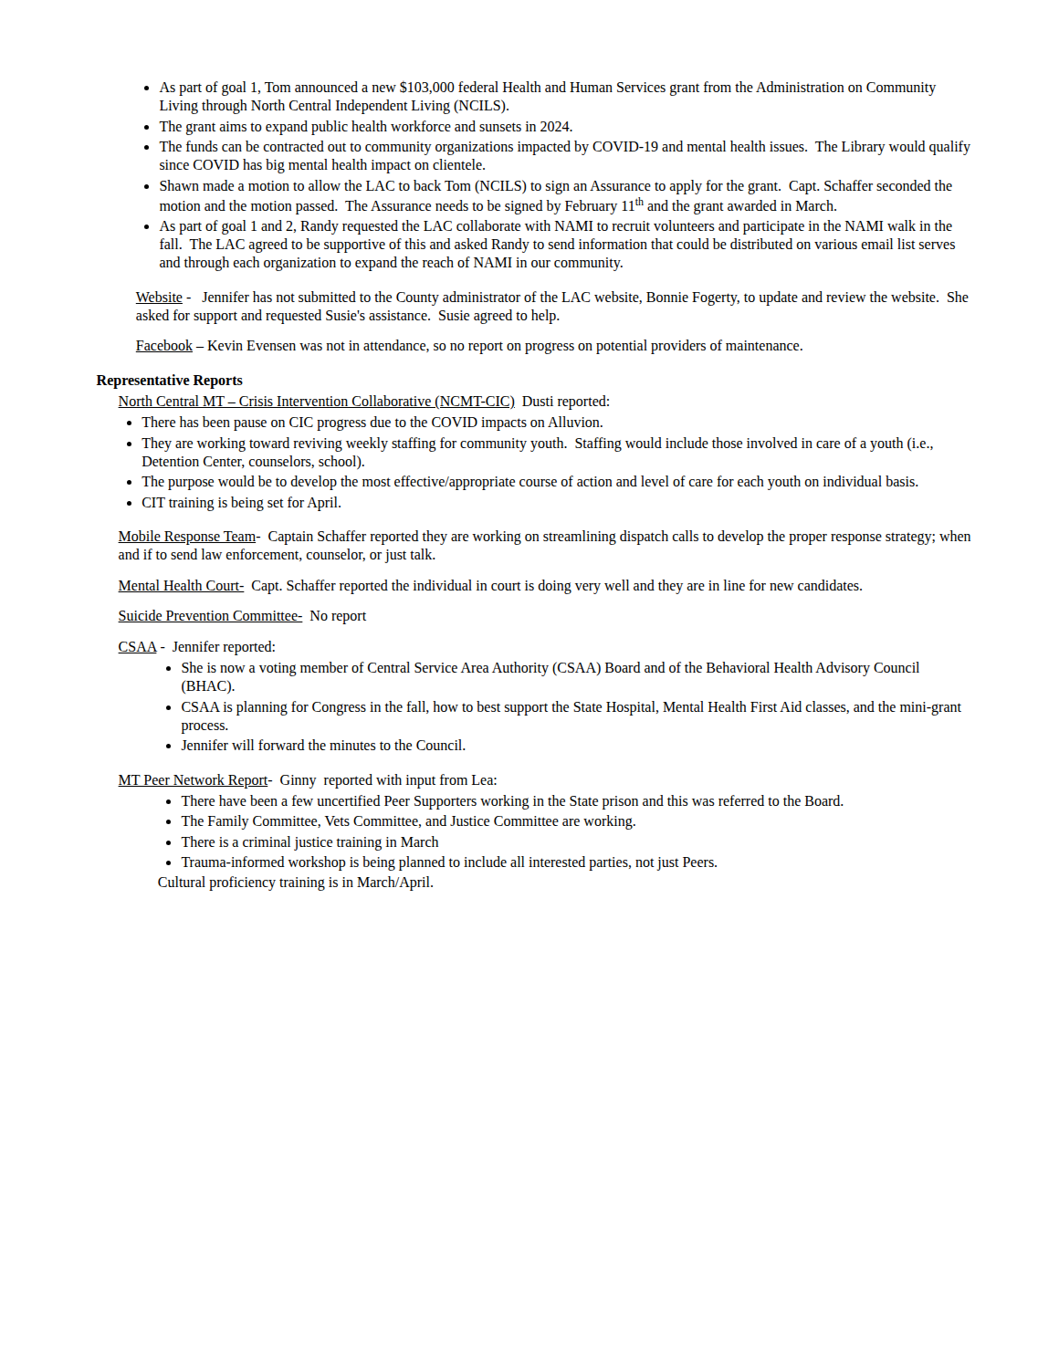As part of goal 1, Tom announced a new $103,000 federal Health and Human Services grant from the Administration on Community Living through North Central Independent Living (NCILS).
The grant aims to expand public health workforce and sunsets in 2024.
The funds can be contracted out to community organizations impacted by COVID-19 and mental health issues. The Library would qualify since COVID has big mental health impact on clientele.
Shawn made a motion to allow the LAC to back Tom (NCILS) to sign an Assurance to apply for the grant. Capt. Schaffer seconded the motion and the motion passed. The Assurance needs to be signed by February 11th and the grant awarded in March.
As part of goal 1 and 2, Randy requested the LAC collaborate with NAMI to recruit volunteers and participate in the NAMI walk in the fall. The LAC agreed to be supportive of this and asked Randy to send information that could be distributed on various email list serves and through each organization to expand the reach of NAMI in our community.
Website - Jennifer has not submitted to the County administrator of the LAC website, Bonnie Fogerty, to update and review the website. She asked for support and requested Susie's assistance. Susie agreed to help.
Facebook – Kevin Evensen was not in attendance, so no report on progress on potential providers of maintenance.
Representative Reports
North Central MT – Crisis Intervention Collaborative (NCMT-CIC) Dusti reported:
There has been pause on CIC progress due to the COVID impacts on Alluvion.
They are working toward reviving weekly staffing for community youth. Staffing would include those involved in care of a youth (i.e., Detention Center, counselors, school).
The purpose would be to develop the most effective/appropriate course of action and level of care for each youth on individual basis.
CIT training is being set for April.
Mobile Response Team- Captain Schaffer reported they are working on streamlining dispatch calls to develop the proper response strategy; when and if to send law enforcement, counselor, or just talk.
Mental Health Court- Capt. Schaffer reported the individual in court is doing very well and they are in line for new candidates.
Suicide Prevention Committee- No report
CSAA - Jennifer reported:
She is now a voting member of Central Service Area Authority (CSAA) Board and of the Behavioral Health Advisory Council (BHAC).
CSAA is planning for Congress in the fall, how to best support the State Hospital, Mental Health First Aid classes, and the mini-grant process.
Jennifer will forward the minutes to the Council.
MT Peer Network Report- Ginny reported with input from Lea:
There have been a few uncertified Peer Supporters working in the State prison and this was referred to the Board.
The Family Committee, Vets Committee, and Justice Committee are working.
There is a criminal justice training in March
Trauma-informed workshop is being planned to include all interested parties, not just Peers.
Cultural proficiency training is in March/April.